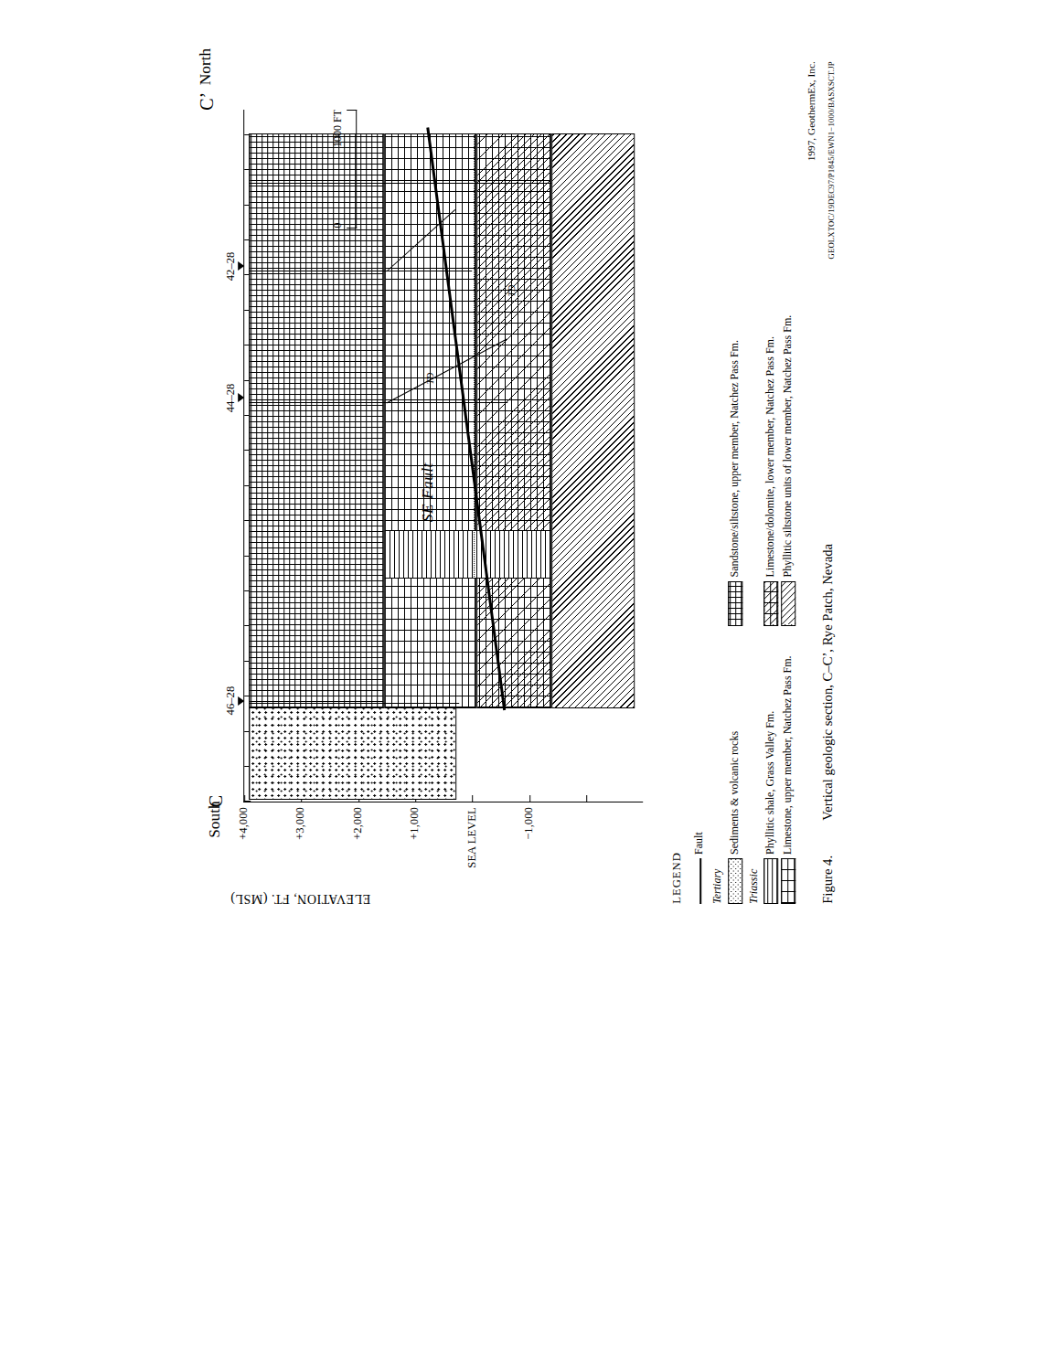South
C
C’
North
ELEVATION, FT. (MSL)
+4,000
+3,000
+2,000
+1,000
SEA LEVEL
−1,000
46–28
44–28
42–28
TD
TD
SE Fault
01000 FT
LEGEND
| | Fault | | | |
| Tertiary | | | |
| | Sediments & volcanic rocks | | | Sandstone/siltstone, upper member, Natchez Pass Fm. |
| Triassic | | | |
| | Phyllitic shale, Grass Valley Fm. | | | Limestone/dolomite, lower member, Natchez Pass Fm. |
| | Limestone, upper member, Natchez Pass Fm. | | | Phyllitic siltstone units of lower member, Natchez Pass Fm. |
Figure 4. Vertical geologic section, C–C’, Rye Patch, Nevada
1997, GeothermEx, Inc.
GEOLXTOC/19DEC97/P1845/EWN1−1000/BASXSCT.JP